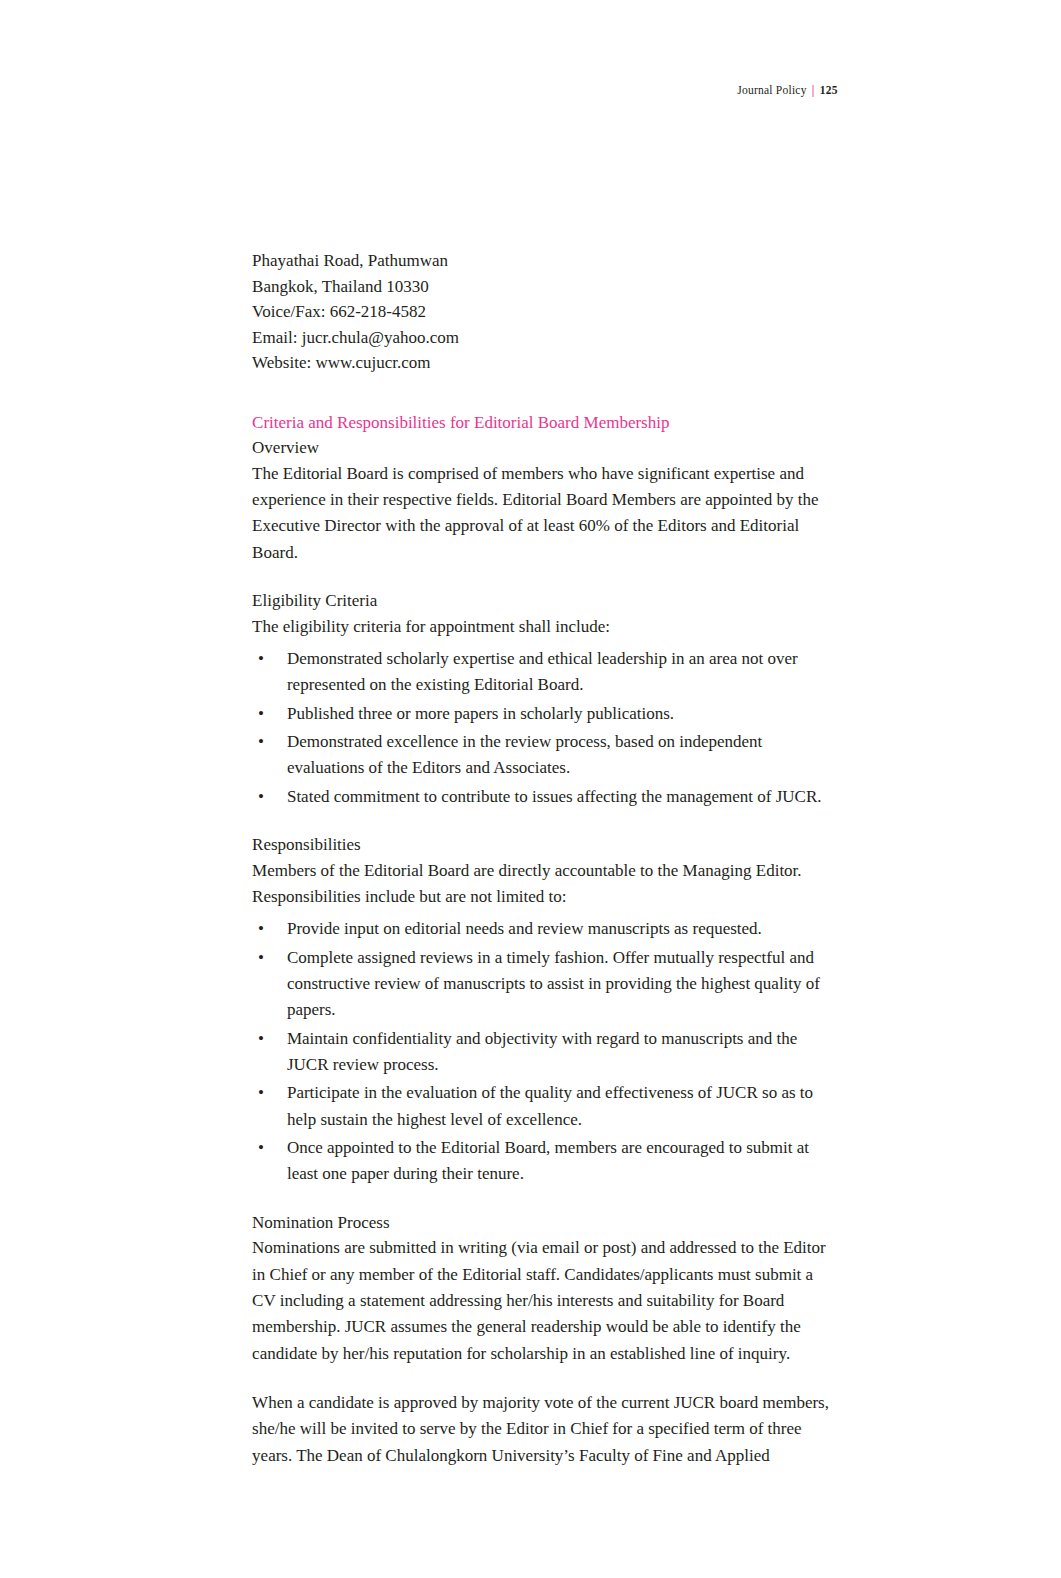Journal Policy | 125
Phayathai Road, Pathumwan
Bangkok, Thailand 10330
Voice/Fax: 662-218-4582
Email: jucr.chula@yahoo.com
Website: www.cujucr.com
Criteria and Responsibilities for Editorial Board Membership
Overview
The Editorial Board is comprised of members who have significant expertise and experience in their respective fields. Editorial Board Members are appointed by the Executive Director with the approval of at least 60% of the Editors and Editorial Board.
Eligibility Criteria
The eligibility criteria for appointment shall include:
Demonstrated scholarly expertise and ethical leadership in an area not over represented on the existing Editorial Board.
Published three or more papers in scholarly publications.
Demonstrated excellence in the review process, based on independent evaluations of the Editors and Associates.
Stated commitment to contribute to issues affecting the management of JUCR.
Responsibilities
Members of the Editorial Board are directly accountable to the Managing Editor. Responsibilities include but are not limited to:
Provide input on editorial needs and review manuscripts as requested.
Complete assigned reviews in a timely fashion. Offer mutually respectful and constructive review of manuscripts to assist in providing the highest quality of papers.
Maintain confidentiality and objectivity with regard to manuscripts and the JUCR review process.
Participate in the evaluation of the quality and effectiveness of JUCR so as to help sustain the highest level of excellence.
Once appointed to the Editorial Board, members are encouraged to submit at least one paper during their tenure.
Nomination Process
Nominations are submitted in writing (via email or post) and addressed to the Editor in Chief or any member of the Editorial staff. Candidates/applicants must submit a CV including a statement addressing her/his interests and suitability for Board membership. JUCR assumes the general readership would be able to identify the candidate by her/his reputation for scholarship in an established line of inquiry.
When a candidate is approved by majority vote of the current JUCR board members, she/he will be invited to serve by the Editor in Chief for a specified term of three years. The Dean of Chulalongkorn University’s Faculty of Fine and Applied